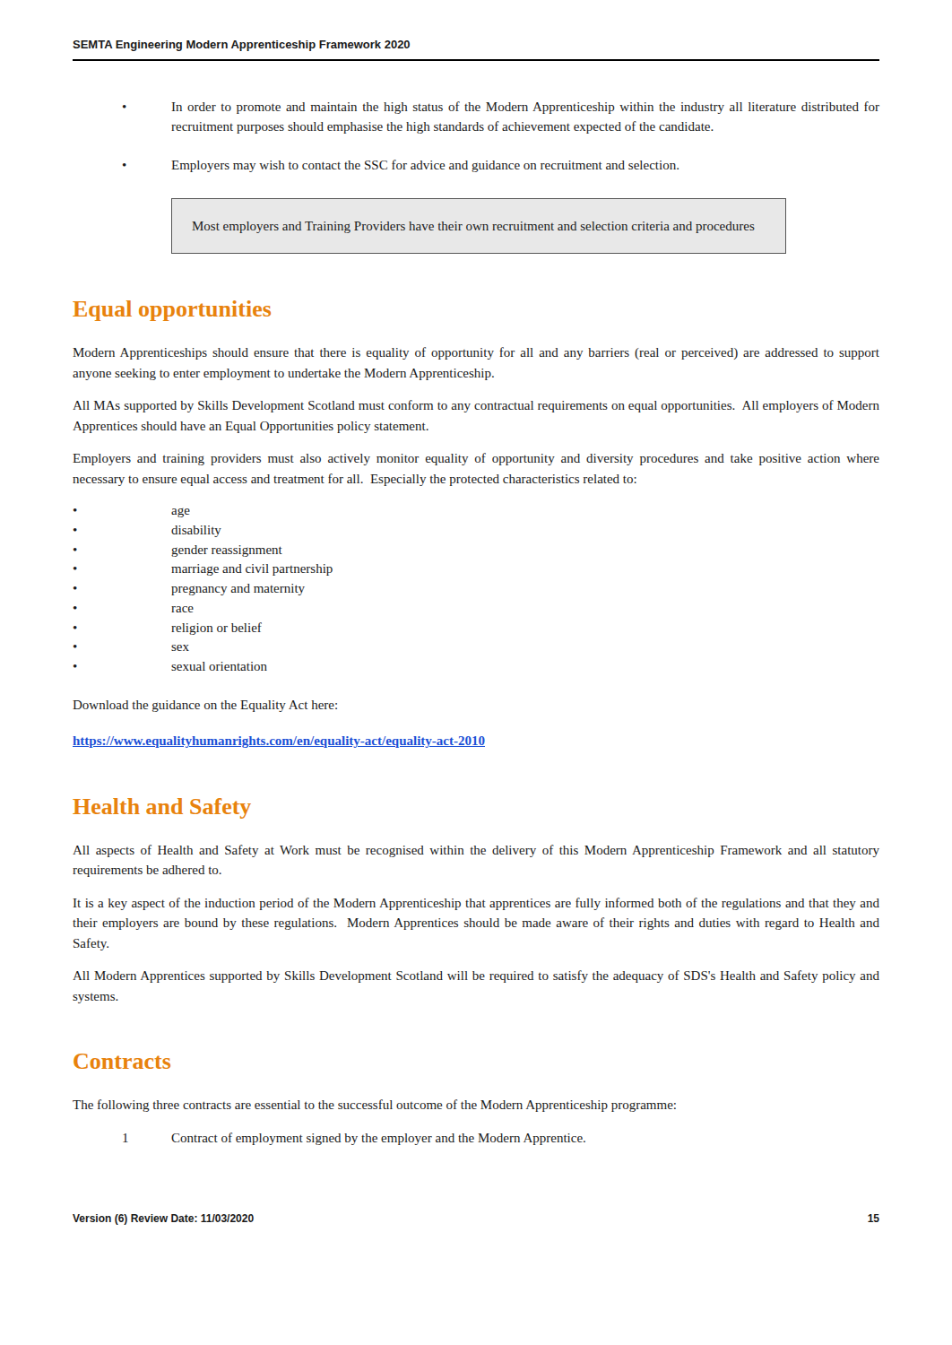SEMTA Engineering Modern Apprenticeship Framework 2020
In order to promote and maintain the high status of the Modern Apprenticeship within the industry all literature distributed for recruitment purposes should emphasise the high standards of achievement expected of the candidate.
Employers may wish to contact the SSC for advice and guidance on recruitment and selection.
Most employers and Training Providers have their own recruitment and selection criteria and procedures
Equal opportunities
Modern Apprenticeships should ensure that there is equality of opportunity for all and any barriers (real or perceived) are addressed to support anyone seeking to enter employment to undertake the Modern Apprenticeship.
All MAs supported by Skills Development Scotland must conform to any contractual requirements on equal opportunities. All employers of Modern Apprentices should have an Equal Opportunities policy statement.
Employers and training providers must also actively monitor equality of opportunity and diversity procedures and take positive action where necessary to ensure equal access and treatment for all. Especially the protected characteristics related to:
age
disability
gender reassignment
marriage and civil partnership
pregnancy and maternity
race
religion or belief
sex
sexual orientation
Download the guidance on the Equality Act here:
https://www.equalityhumanrights.com/en/equality-act/equality-act-2010
Health and Safety
All aspects of Health and Safety at Work must be recognised within the delivery of this Modern Apprenticeship Framework and all statutory requirements be adhered to.
It is a key aspect of the induction period of the Modern Apprenticeship that apprentices are fully informed both of the regulations and that they and their employers are bound by these regulations. Modern Apprentices should be made aware of their rights and duties with regard to Health and Safety.
All Modern Apprentices supported by Skills Development Scotland will be required to satisfy the adequacy of SDS's Health and Safety policy and systems.
Contracts
The following three contracts are essential to the successful outcome of the Modern Apprenticeship programme:
Contract of employment signed by the employer and the Modern Apprentice.
Version (6) Review Date: 11/03/2020 15